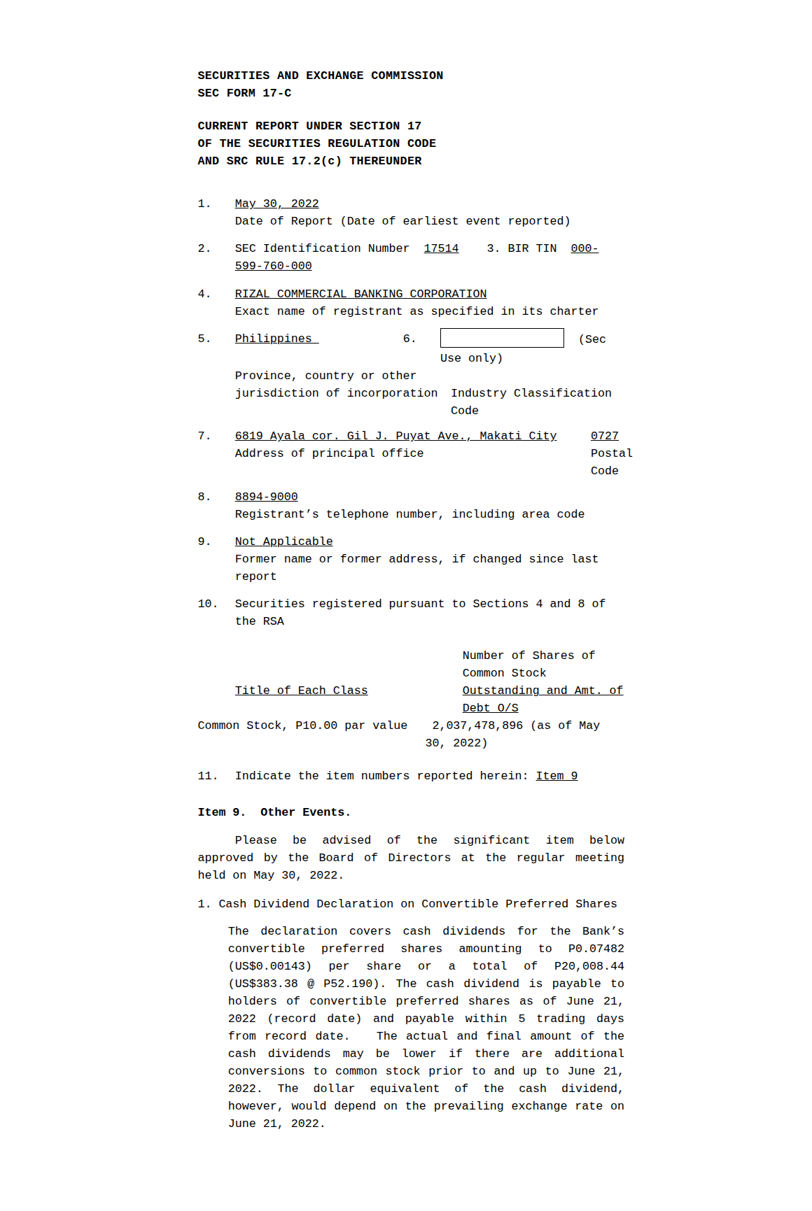SECURITIES AND EXCHANGE COMMISSION
SEC FORM 17-C
CURRENT REPORT UNDER SECTION 17
OF THE SECURITIES REGULATION CODE
AND SRC RULE 17.2(c) THEREUNDER
1.
May 30, 2022
Date of Report (Date of earliest event reported)
2.
SEC Identification Number 17514 3. BIR TIN 000-599-760-000
4.
RIZAL COMMERCIAL BANKING CORPORATION
Exact name of registrant as specified in its charter
5.
Philippines
6.
(Sec Use only)
Province, country or other
jurisdiction of incorporation
Industry Classification Code
7.
6819 Ayala cor. Gil J. Puyat Ave., Makati City
0727
Address of principal office
Postal Code
8.
8894-9000
Registrant’s telephone number, including area code
9.
Not Applicable
Former name or former address, if changed since last report
10.
Securities registered pursuant to Sections 4 and 8 of the RSA
Number of Shares of Common Stock
Title of Each Class
Outstanding and Amt. of Debt O/S
Common Stock, P10.00 par value
2,037,478,896 (as of May 30, 2022)
11.
Indicate the item numbers reported herein: Item 9
Item 9. Other Events.
Please be advised of the significant item below approved by the Board of Directors at the regular meeting held on May 30, 2022.
1. Cash Dividend Declaration on Convertible Preferred Shares
The declaration covers cash dividends for the Bank’s convertible preferred shares amounting to P0.07482 (US$0.00143) per share or a total of P20,008.44 (US$383.38 @ P52.190). The cash dividend is payable to holders of convertible preferred shares as of June 21, 2022 (record date) and payable within 5 trading days from record date. The actual and final amount of the cash dividends may be lower if there are additional conversions to common stock prior to and up to June 21, 2022. The dollar equivalent of the cash dividend, however, would depend on the prevailing exchange rate on June 21, 2022.